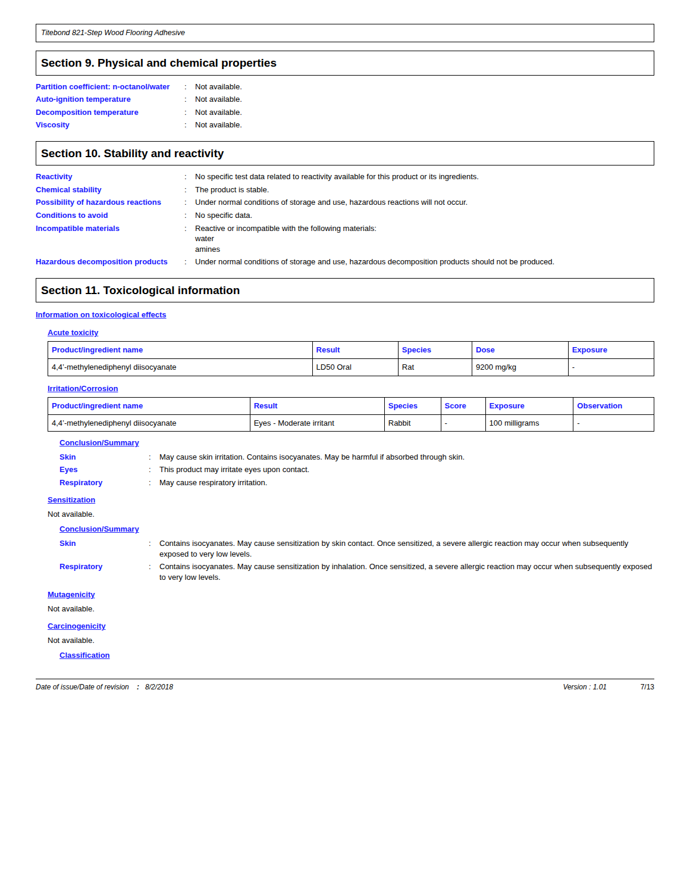Titebond 821-Step Wood Flooring Adhesive
Section 9. Physical and chemical properties
Partition coefficient: n-octanol/water
:
Not available.
Auto-ignition temperature
:
Not available.
Decomposition temperature
:
Not available.
Viscosity
:
Not available.
Section 10. Stability and reactivity
Reactivity
:
No specific test data related to reactivity available for this product or its ingredients.
Chemical stability
:
The product is stable.
Possibility of hazardous reactions
:
Under normal conditions of storage and use, hazardous reactions will not occur.
Conditions to avoid
:
No specific data.
Incompatible materials
:
Reactive or incompatible with the following materials:
water
amines
Hazardous decomposition products
:
Under normal conditions of storage and use, hazardous decomposition products should not be produced.
Section 11. Toxicological information
Information on toxicological effects
Acute toxicity
| Product/ingredient name | Result | Species | Dose | Exposure |
| --- | --- | --- | --- | --- |
| 4,4’-methylenediphenyl diisocyanate | LD50 Oral | Rat | 9200 mg/kg | - |
Irritation/Corrosion
| Product/ingredient name | Result | Species | Score | Exposure | Observation |
| --- | --- | --- | --- | --- | --- |
| 4,4’-methylenediphenyl diisocyanate | Eyes - Moderate irritant | Rabbit | - | 100 milligrams | - |
Conclusion/Summary
Skin
:
May cause skin irritation. Contains isocyanates. May be harmful if absorbed through skin.
Eyes
:
This product may irritate eyes upon contact.
Respiratory
:
May cause respiratory irritation.
Sensitization
Not available.
Conclusion/Summary
Skin
:
Contains isocyanates. May cause sensitization by skin contact. Once sensitized, a severe allergic reaction may occur when subsequently exposed to very low levels.
Respiratory
:
Contains isocyanates. May cause sensitization by inhalation. Once sensitized, a severe allergic reaction may occur when subsequently exposed to very low levels.
Mutagenicity
Not available.
Carcinogenicity
Not available.
Classification
Date of issue/Date of revision : 8/2/2018
Version : 1.01
7/13